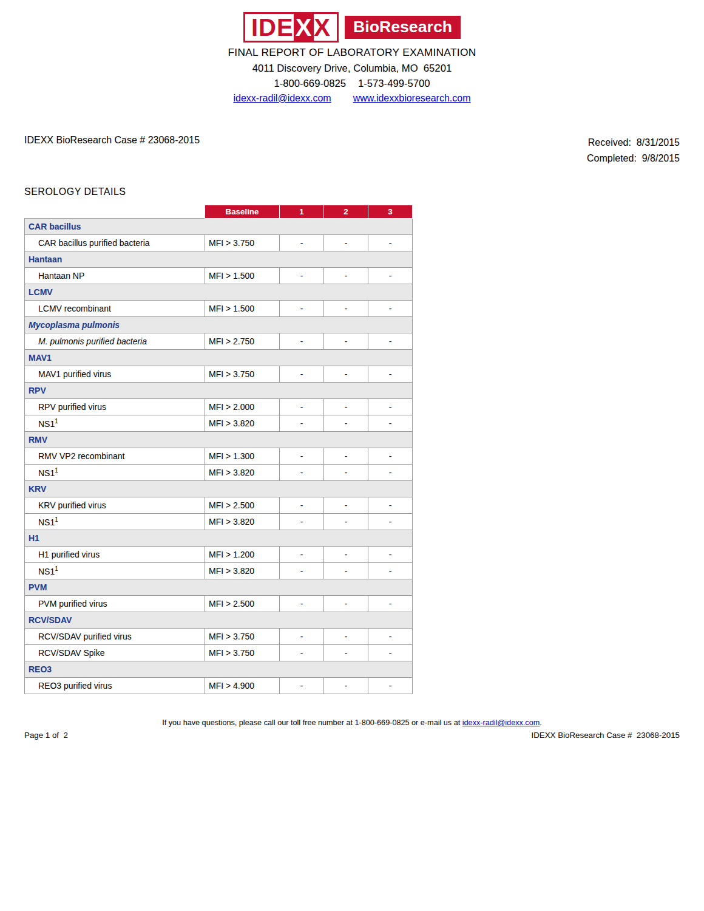IDEXX BioResearch
FINAL REPORT OF LABORATORY EXAMINATION
4011 Discovery Drive, Columbia, MO 65201
1-800-669-08251-573-499-5700
idexx-radil@idexx.com www.idexxbioresearch.com
IDEXX BioResearch Case # 23068-2015
Received: 8/31/2015
Completed: 9/8/2015
SEROLOGY DETAILS
| | Baseline | 1 | 2 | 3 |
| --- | --- | --- | --- | --- |
| CAR bacillus |
| CAR bacillus purified bacteria | MFI > 3.750 | - | - | - |
| Hantaan |
| Hantaan NP | MFI > 1.500 | - | - | - |
| LCMV |
| LCMV recombinant | MFI > 1.500 | - | - | - |
| Mycoplasma pulmonis |
| M. pulmonis purified bacteria | MFI > 2.750 | - | - | - |
| MAV1 |
| MAV1 purified virus | MFI > 3.750 | - | - | - |
| RPV |
| RPV purified virus | MFI > 2.000 | - | - | - |
| NS1 1 | MFI > 3.820 | - | - | - |
| RMV |
| RMV VP2 recombinant | MFI > 1.300 | - | - | - |
| NS1 1 | MFI > 3.820 | - | - | - |
| KRV |
| KRV purified virus | MFI > 2.500 | - | - | - |
| NS1 1 | MFI > 3.820 | - | - | - |
| H1 |
| H1 purified virus | MFI > 1.200 | - | - | - |
| NS1 1 | MFI > 3.820 | - | - | - |
| PVM |
| PVM purified virus | MFI > 2.500 | - | - | - |
| RCV/SDAV |
| RCV/SDAV purified virus | MFI > 3.750 | - | - | - |
| RCV/SDAV Spike | MFI > 3.750 | - | - | - |
| REO3 |
| REO3 purified virus | MFI > 4.900 | - | - | - |
If you have questions, please call our toll free number at 1-800-669-0825 or e-mail us at idexx-radil@idexx.com.
Page 1 of 2
IDEXX BioResearch Case # 23068-2015